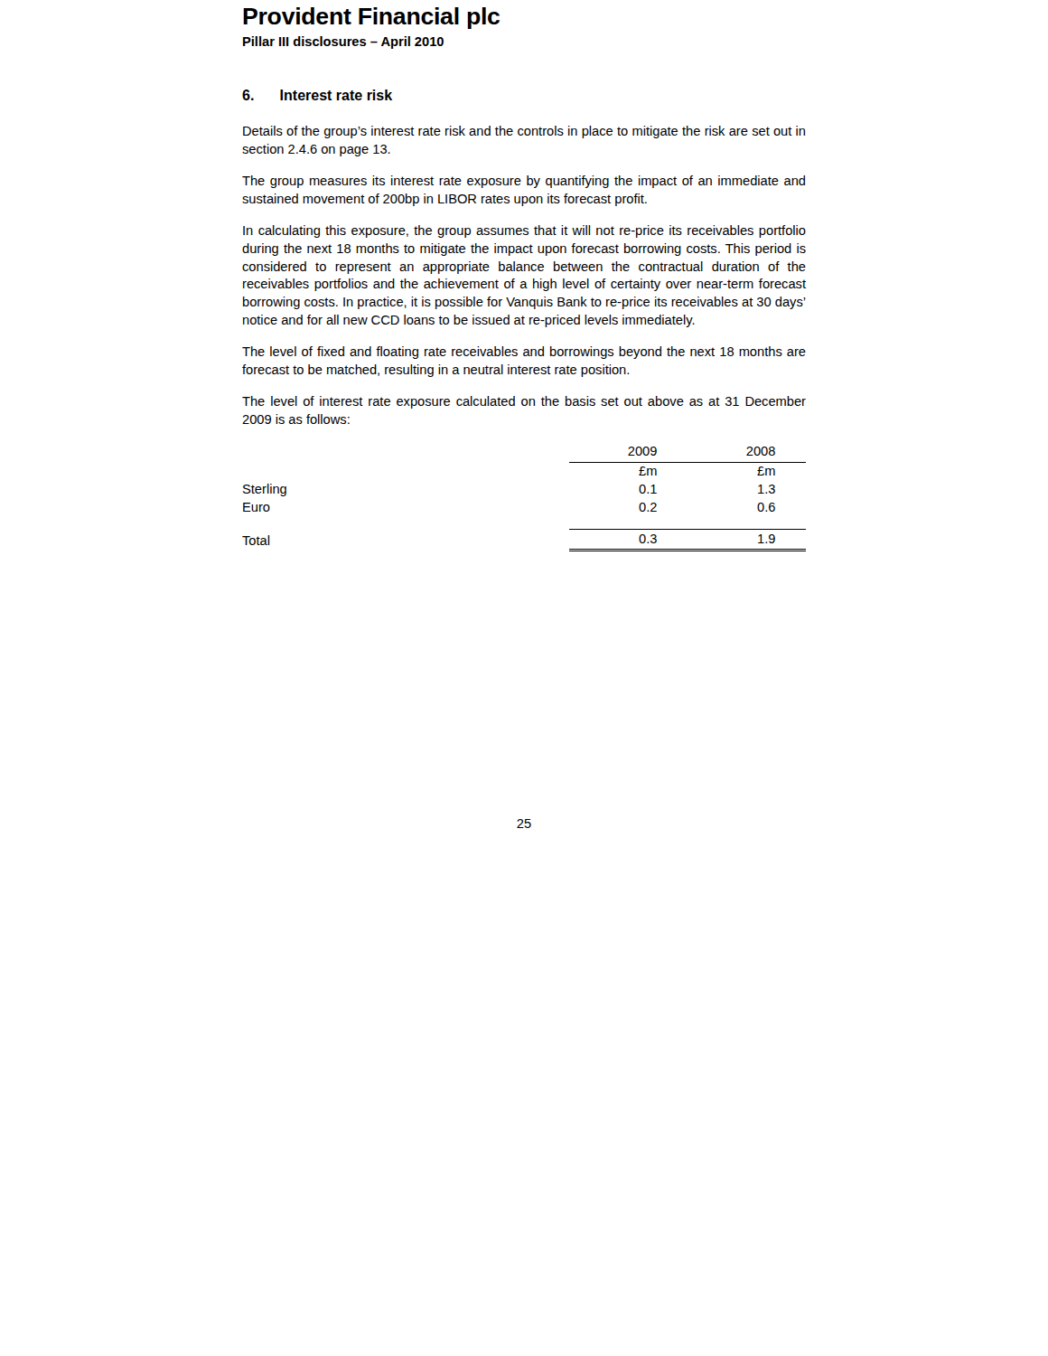Provident Financial plc
Pillar III disclosures – April 2010
6. Interest rate risk
Details of the group’s interest rate risk and the controls in place to mitigate the risk are set out in section 2.4.6 on page 13.
The group measures its interest rate exposure by quantifying the impact of an immediate and sustained movement of 200bp in LIBOR rates upon its forecast profit.
In calculating this exposure, the group assumes that it will not re-price its receivables portfolio during the next 18 months to mitigate the impact upon forecast borrowing costs. This period is considered to represent an appropriate balance between the contractual duration of the receivables portfolios and the achievement of a high level of certainty over near-term forecast borrowing costs. In practice, it is possible for Vanquis Bank to re-price its receivables at 30 days’ notice and for all new CCD loans to be issued at re-priced levels immediately.
The level of fixed and floating rate receivables and borrowings beyond the next 18 months are forecast to be matched, resulting in a neutral interest rate position.
The level of interest rate exposure calculated on the basis set out above as at 31 December 2009 is as follows:
| | 2009 | 2008 |
| | £m | £m |
| Sterling | 0.1 | 1.3 |
| Euro | 0.2 | 0.6 |
| Total | 0.3 | 1.9 |
25